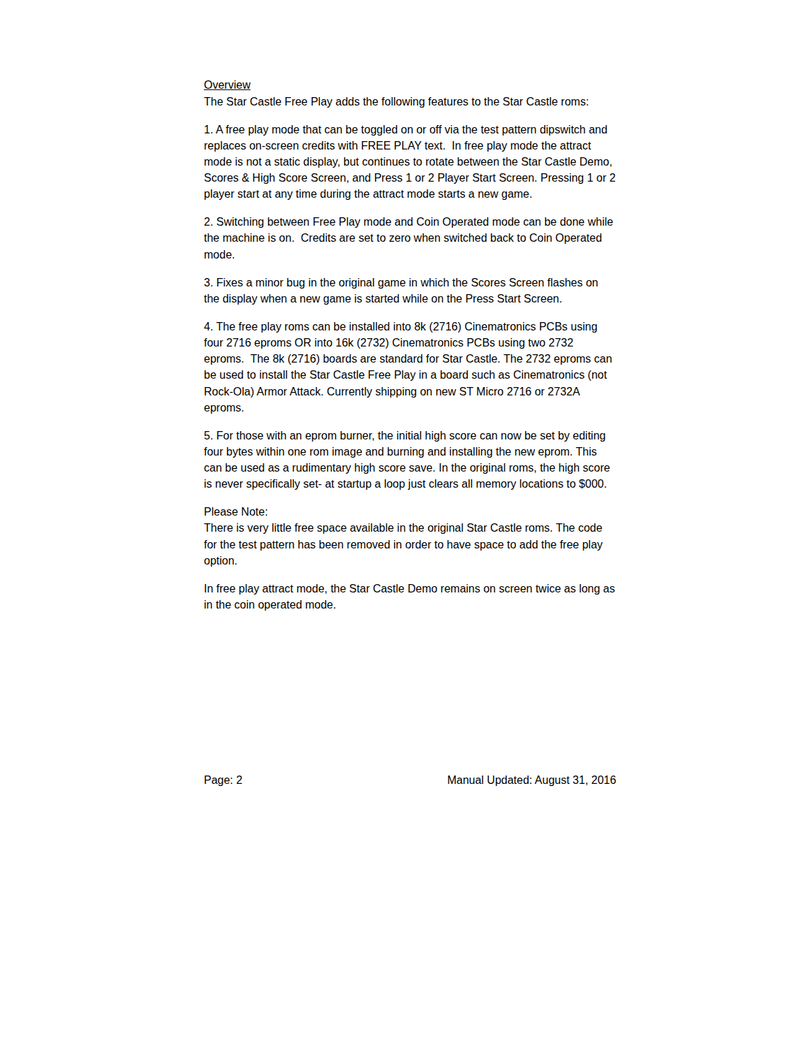Overview
The Star Castle Free Play adds the following features to the Star Castle roms:
1. A free play mode that can be toggled on or off via the test pattern dipswitch and replaces on-screen credits with FREE PLAY text. In free play mode the attract mode is not a static display, but continues to rotate between the Star Castle Demo, Scores & High Score Screen, and Press 1 or 2 Player Start Screen. Pressing 1 or 2 player start at any time during the attract mode starts a new game.
2. Switching between Free Play mode and Coin Operated mode can be done while the machine is on. Credits are set to zero when switched back to Coin Operated mode.
3. Fixes a minor bug in the original game in which the Scores Screen flashes on the display when a new game is started while on the Press Start Screen.
4. The free play roms can be installed into 8k (2716) Cinematronics PCBs using four 2716 eproms OR into 16k (2732) Cinematronics PCBs using two 2732 eproms. The 8k (2716) boards are standard for Star Castle. The 2732 eproms can be used to install the Star Castle Free Play in a board such as Cinematronics (not Rock-Ola) Armor Attack. Currently shipping on new ST Micro 2716 or 2732A eproms.
5. For those with an eprom burner, the initial high score can now be set by editing four bytes within one rom image and burning and installing the new eprom. This can be used as a rudimentary high score save. In the original roms, the high score is never specifically set- at startup a loop just clears all memory locations to $000.
Please Note:
There is very little free space available in the original Star Castle roms. The code for the test pattern has been removed in order to have space to add the free play option.
In free play attract mode, the Star Castle Demo remains on screen twice as long as in the coin operated mode.
Page: 2 Manual Updated: August 31, 2016